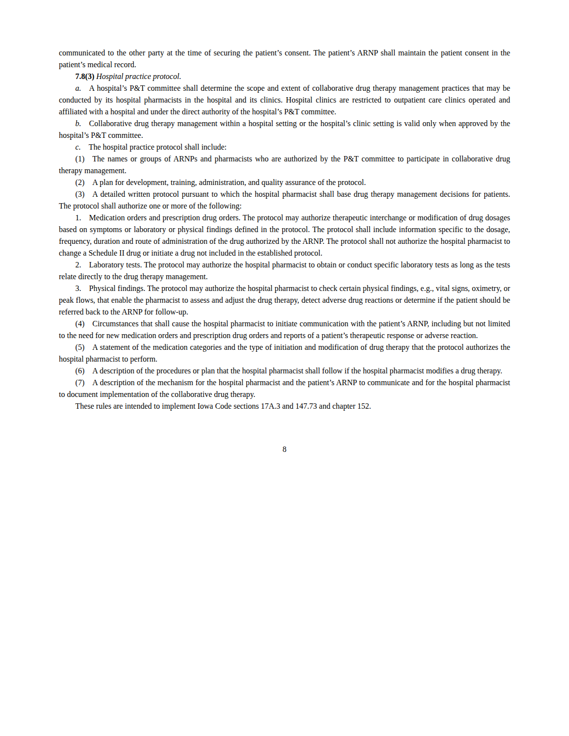communicated to the other party at the time of securing the patient’s consent. The patient’s ARNP shall maintain the patient consent in the patient’s medical record.
7.8(3) Hospital practice protocol.
a. A hospital’s P&T committee shall determine the scope and extent of collaborative drug therapy management practices that may be conducted by its hospital pharmacists in the hospital and its clinics. Hospital clinics are restricted to outpatient care clinics operated and affiliated with a hospital and under the direct authority of the hospital’s P&T committee.
b. Collaborative drug therapy management within a hospital setting or the hospital’s clinic setting is valid only when approved by the hospital’s P&T committee.
c. The hospital practice protocol shall include:
(1) The names or groups of ARNPs and pharmacists who are authorized by the P&T committee to participate in collaborative drug therapy management.
(2) A plan for development, training, administration, and quality assurance of the protocol.
(3) A detailed written protocol pursuant to which the hospital pharmacist shall base drug therapy management decisions for patients. The protocol shall authorize one or more of the following:
1. Medication orders and prescription drug orders. The protocol may authorize therapeutic interchange or modification of drug dosages based on symptoms or laboratory or physical findings defined in the protocol. The protocol shall include information specific to the dosage, frequency, duration and route of administration of the drug authorized by the ARNP. The protocol shall not authorize the hospital pharmacist to change a Schedule II drug or initiate a drug not included in the established protocol.
2. Laboratory tests. The protocol may authorize the hospital pharmacist to obtain or conduct specific laboratory tests as long as the tests relate directly to the drug therapy management.
3. Physical findings. The protocol may authorize the hospital pharmacist to check certain physical findings, e.g., vital signs, oximetry, or peak flows, that enable the pharmacist to assess and adjust the drug therapy, detect adverse drug reactions or determine if the patient should be referred back to the ARNP for follow-up.
(4) Circumstances that shall cause the hospital pharmacist to initiate communication with the patient’s ARNP, including but not limited to the need for new medication orders and prescription drug orders and reports of a patient’s therapeutic response or adverse reaction.
(5) A statement of the medication categories and the type of initiation and modification of drug therapy that the protocol authorizes the hospital pharmacist to perform.
(6) A description of the procedures or plan that the hospital pharmacist shall follow if the hospital pharmacist modifies a drug therapy.
(7) A description of the mechanism for the hospital pharmacist and the patient’s ARNP to communicate and for the hospital pharmacist to document implementation of the collaborative drug therapy.
These rules are intended to implement Iowa Code sections 17A.3 and 147.73 and chapter 152.
8